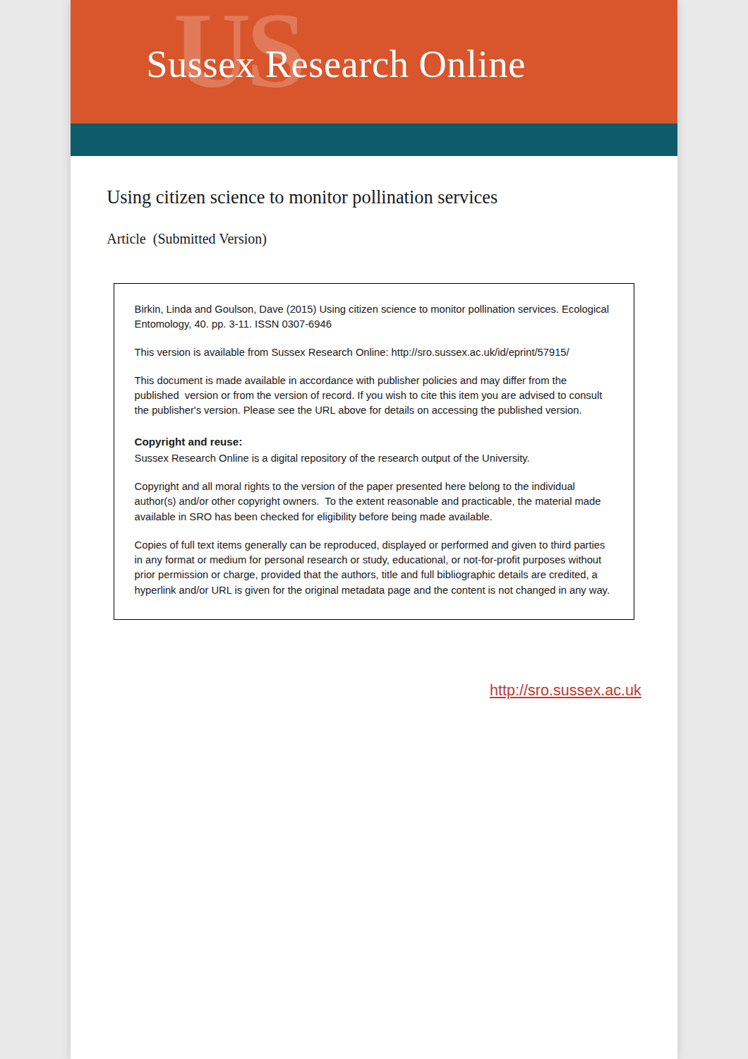US
Sussex Research Online
Using citizen science to monitor pollination services
Article (Submitted Version)
Birkin, Linda and Goulson, Dave (2015) Using citizen science to monitor pollination services. Ecological Entomology, 40. pp. 3-11. ISSN 0307-6946
This version is available from Sussex Research Online: http://sro.sussex.ac.uk/id/eprint/57915/
This document is made available in accordance with publisher policies and may differ from the published version or from the version of record. If you wish to cite this item you are advised to consult the publisher's version. Please see the URL above for details on accessing the published version.
Copyright and reuse:
Sussex Research Online is a digital repository of the research output of the University.
Copyright and all moral rights to the version of the paper presented here belong to the individual author(s) and/or other copyright owners. To the extent reasonable and practicable, the material made available in SRO has been checked for eligibility before being made available.
Copies of full text items generally can be reproduced, displayed or performed and given to third parties in any format or medium for personal research or study, educational, or not-for-profit purposes without prior permission or charge, provided that the authors, title and full bibliographic details are credited, a hyperlink and/or URL is given for the original metadata page and the content is not changed in any way.
http://sro.sussex.ac.uk